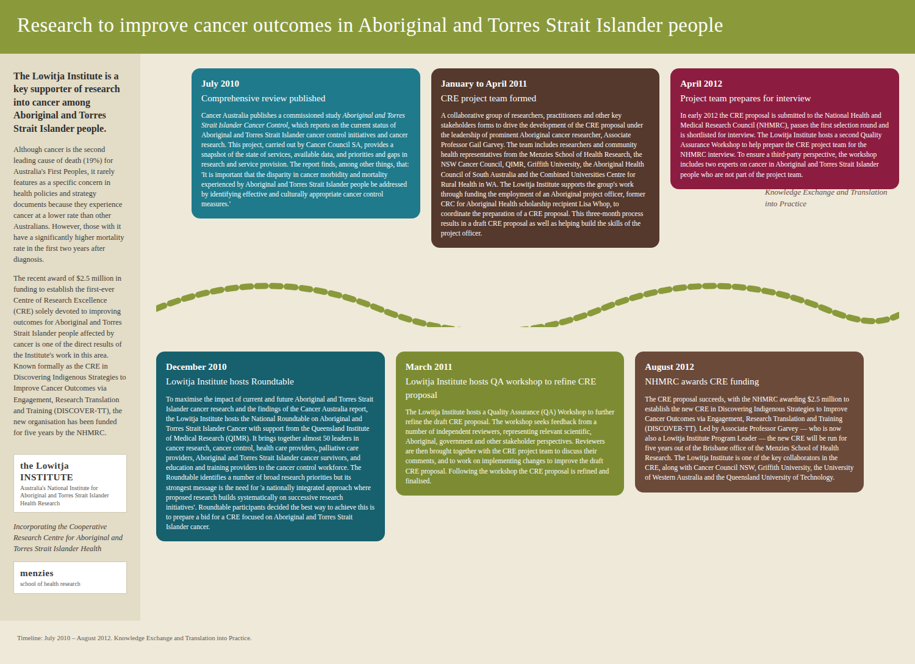Research to improve cancer outcomes in Aboriginal and Torres Strait Islander people
The Lowitja Institute is a key supporter of research into cancer among Aboriginal and Torres Strait Islander people.
Although cancer is the second leading cause of death (19%) for Australia's First Peoples, it rarely features as a specific concern in health policies and strategy documents because they experience cancer at a lower rate than other Australians. However, those with it have a significantly higher mortality rate in the first two years after diagnosis.
The recent award of $2.5 million in funding to establish the first-ever Centre of Research Excellence (CRE) solely devoted to improving outcomes for Aboriginal and Torres Strait Islander people affected by cancer is one of the direct results of the Institute's work in this area. Known formally as the CRE in Discovering Indigenous Strategies to Improve Cancer Outcomes via Engagement, Research Translation and Training (DISCOVER-TT), the new organisation has been funded for five years by the NHMRC.
the Lowitja INSTITUTE Australia's National Institute for Aboriginal and Torres Strait Islander Health Research
Incorporating the Cooperative Research Centre for Aboriginal and Torres Strait Islander Health
menzies school of health research
July 2010
Comprehensive review published
Cancer Australia publishes a commissioned study Aboriginal and Torres Strait Islander Cancer Control, which reports on the current status of Aboriginal and Torres Strait Islander cancer control initiatives and cancer research. This project, carried out by Cancer Council SA, provides a snapshot of the state of services, available data, and priorities and gaps in research and service provision. The report finds, among other things, that: 'It is important that the disparity in cancer morbidity and mortality experienced by Aboriginal and Torres Strait Islander people be addressed by identifying effective and culturally appropriate cancer control measures.'
January to April 2011
CRE project team formed
A collaborative group of researchers, practitioners and other key stakeholders forms to drive the development of the CRE proposal under the leadership of prominent Aboriginal cancer researcher, Associate Professor Gail Garvey. The team includes researchers and community health representatives from the Menzies School of Health Research, the NSW Cancer Council, QIMR, Griffith University, the Aboriginal Health Council of South Australia and the Combined Universities Centre for Rural Health in WA. The Lowitja Institute supports the group's work through funding the employment of an Aboriginal project officer, former CRC for Aboriginal Health scholarship recipient Lisa Whop, to coordinate the preparation of a CRE proposal. This three-month process results in a draft CRE proposal as well as helping build the skills of the project officer.
April 2012
Project team prepares for interview
In early 2012 the CRE proposal is submitted to the National Health and Medical Research Council (NHMRC), passes the first selection round and is shortlisted for interview. The Lowitja Institute hosts a second Quality Assurance Workshop to help prepare the CRE project team for the NHMRC interview. To ensure a third-party perspective, the workshop includes two experts on cancer in Aboriginal and Torres Strait Islander people who are not part of the project team.
Knowledge Exchange and Translation into Practice
December 2010
Lowitja Institute hosts Roundtable
To maximise the impact of current and future Aboriginal and Torres Strait Islander cancer research and the findings of the Cancer Australia report, the Lowitja Institute hosts the National Roundtable on Aboriginal and Torres Strait Islander Cancer with support from the Queensland Institute of Medical Research (QIMR). It brings together almost 50 leaders in cancer research, cancer control, health care providers, palliative care providers, Aboriginal and Torres Strait Islander cancer survivors, and education and training providers to the cancer control workforce. The Roundtable identifies a number of broad research priorities but its strongest message is the need for 'a nationally integrated approach where proposed research builds systematically on successive research initiatives'. Roundtable participants decided the best way to achieve this is to prepare a bid for a CRE focused on Aboriginal and Torres Strait Islander cancer.
March 2011
Lowitja Institute hosts QA workshop to refine CRE proposal
The Lowitja Institute hosts a Quality Assurance (QA) Workshop to further refine the draft CRE proposal. The workshop seeks feedback from a number of independent reviewers, representing relevant scientific, Aboriginal, government and other stakeholder perspectives. Reviewers are then brought together with the CRE project team to discuss their comments, and to work on implementing changes to improve the draft CRE proposal. Following the workshop the CRE proposal is refined and finalised.
August 2012
NHMRC awards CRE funding
The CRE proposal succeeds, with the NHMRC awarding $2.5 million to establish the new CRE in Discovering Indigenous Strategies to Improve Cancer Outcomes via Engagement, Research Translation and Training (DISCOVER-TT). Led by Associate Professor Garvey — who is now also a Lowitja Institute Program Leader — the new CRE will be run for five years out of the Brisbane office of the Menzies School of Health Research. The Lowitja Institute is one of the key collaborators in the CRE, along with Cancer Council NSW, Griffith University, the University of Western Australia and the Queensland University of Technology.
Timeline: July 2010 – August 2012. Knowledge Exchange and Translation into Practice.